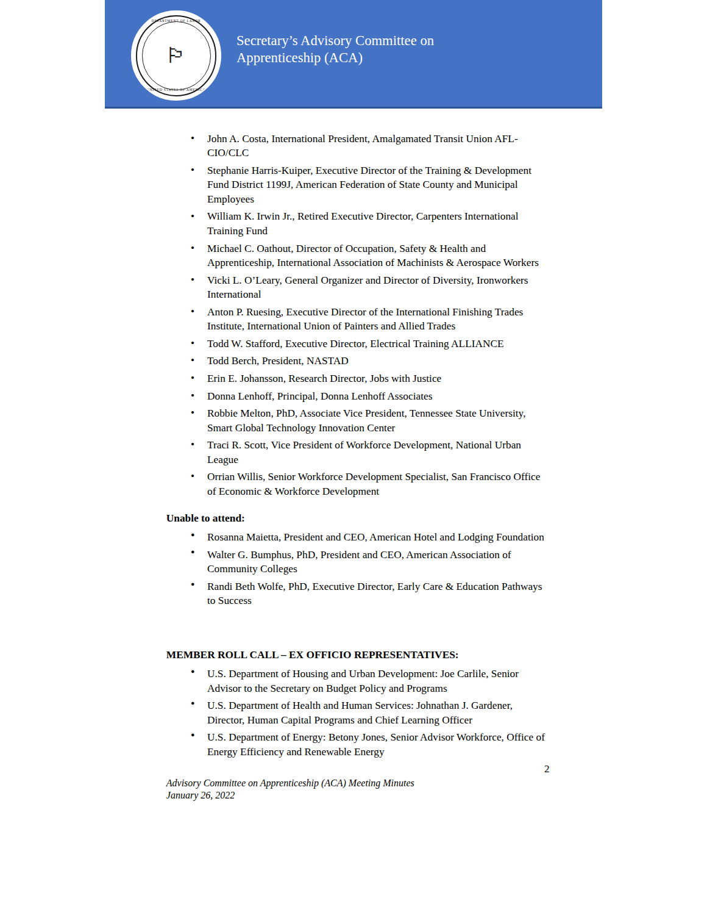DEPARTMENT OF LABOR
🏳
UNITED STATES OF AMERICA
Secretary’s Advisory Committee on
Apprenticeship (ACA)
John A. Costa, International President, Amalgamated Transit Union AFL-CIO/CLC
Stephanie Harris-Kuiper, Executive Director of the Training & Development Fund District 1199J, American Federation of State County and Municipal Employees
William K. Irwin Jr., Retired Executive Director, Carpenters International Training Fund
Michael C. Oathout, Director of Occupation, Safety & Health and Apprenticeship, International Association of Machinists & Aerospace Workers
Vicki L. O’Leary, General Organizer and Director of Diversity, Ironworkers International
Anton P. Ruesing, Executive Director of the International Finishing Trades Institute, International Union of Painters and Allied Trades
Todd W. Stafford, Executive Director, Electrical Training ALLIANCE
Todd Berch, President, NASTAD
Erin E. Johansson, Research Director, Jobs with Justice
Donna Lenhoff, Principal, Donna Lenhoff Associates
Robbie Melton, PhD, Associate Vice President, Tennessee State University, Smart Global Technology Innovation Center
Traci R. Scott, Vice President of Workforce Development, National Urban League
Orrian Willis, Senior Workforce Development Specialist, San Francisco Office of Economic & Workforce Development
Unable to attend:
Rosanna Maietta, President and CEO, American Hotel and Lodging Foundation
Walter G. Bumphus, PhD, President and CEO, American Association of Community Colleges
Randi Beth Wolfe, PhD, Executive Director, Early Care & Education Pathways to Success
MEMBER ROLL CALL – EX OFFICIO REPRESENTATIVES:
U.S. Department of Housing and Urban Development: Joe Carlile, Senior Advisor to the Secretary on Budget Policy and Programs
U.S. Department of Health and Human Services: Johnathan J. Gardener, Director, Human Capital Programs and Chief Learning Officer
U.S. Department of Energy: Betony Jones, Senior Advisor Workforce, Office of Energy Efficiency and Renewable Energy
2
Advisory Committee on Apprenticeship (ACA) Meeting Minutes
January 26, 2022